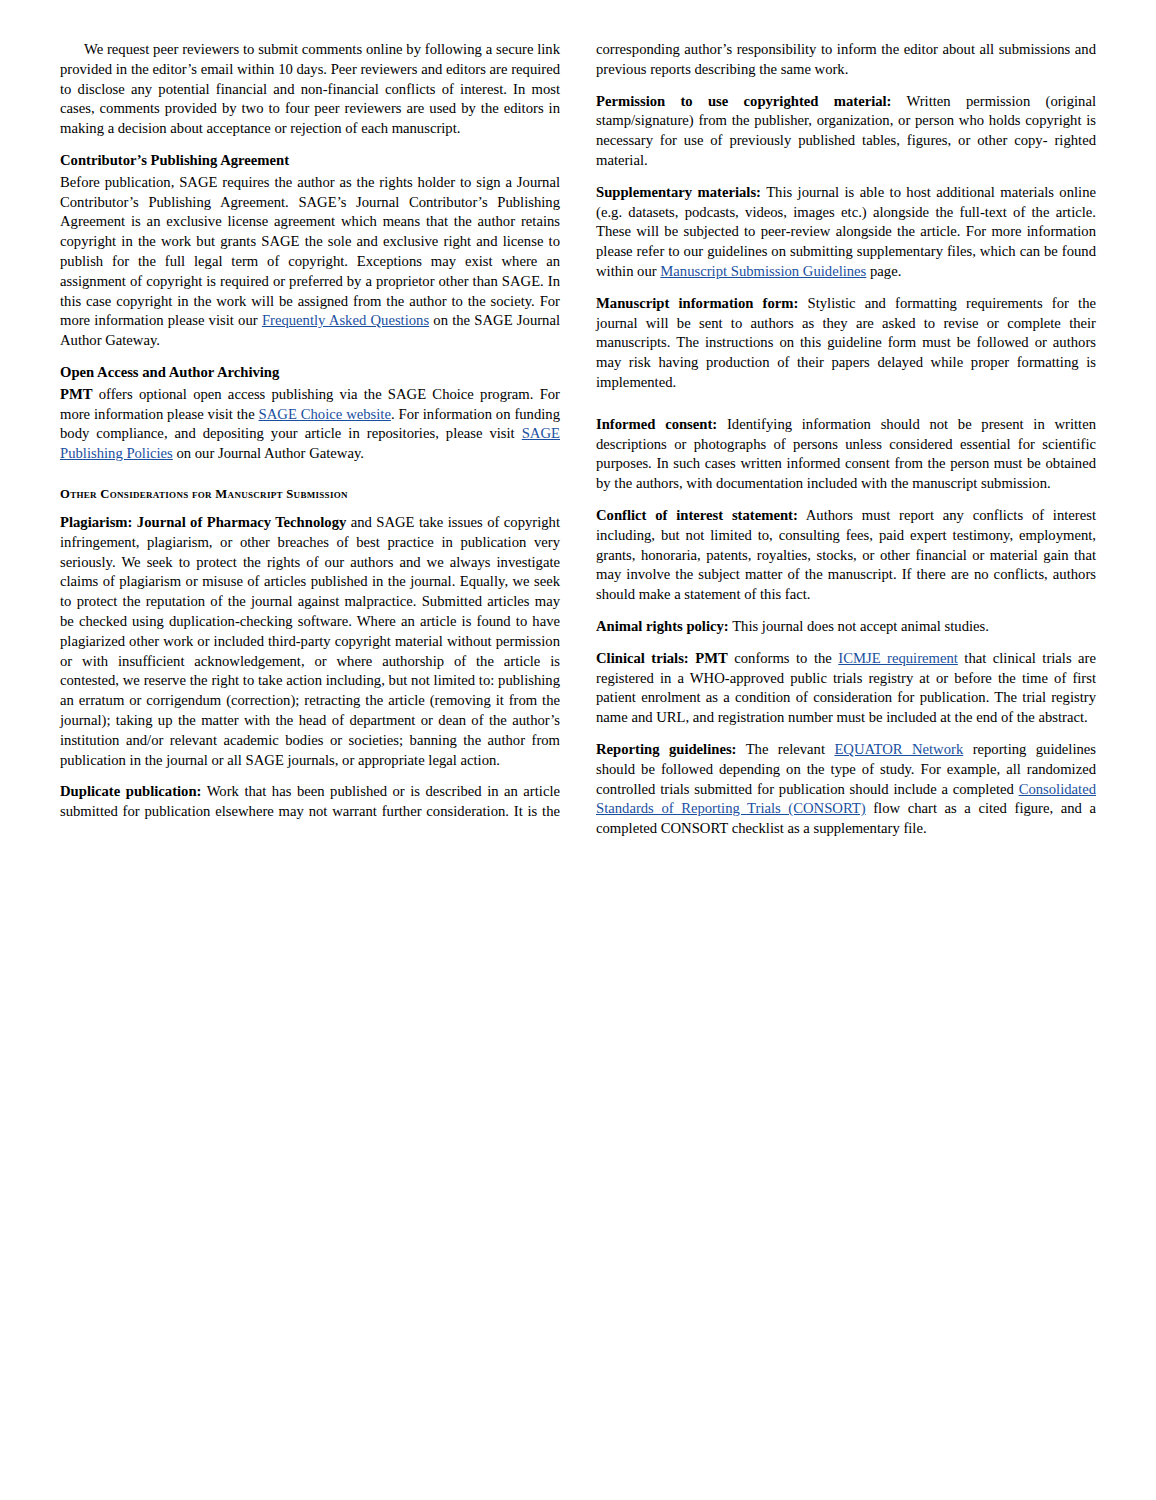We request peer reviewers to submit comments online by following a secure link provided in the editor’s email within 10 days. Peer reviewers and editors are required to disclose any potential financial and non-financial conflicts of interest. In most cases, comments provided by two to four peer reviewers are used by the editors in making a decision about acceptance or rejection of each manuscript.
Contributor’s Publishing Agreement
Before publication, SAGE requires the author as the rights holder to sign a Journal Contributor’s Publishing Agreement. SAGE’s Journal Contributor’s Publishing Agreement is an exclusive license agreement which means that the author retains copyright in the work but grants SAGE the sole and exclusive right and license to publish for the full legal term of copyright. Exceptions may exist where an assignment of copyright is required or preferred by a proprietor other than SAGE. In this case copyright in the work will be assigned from the author to the society. For more information please visit our Frequently Asked Questions on the SAGE Journal Author Gateway.
Open Access and Author Archiving
PMT offers optional open access publishing via the SAGE Choice program. For more information please visit the SAGE Choice website. For information on funding body compliance, and depositing your article in repositories, please visit SAGE Publishing Policies on our Journal Author Gateway.
Other Considerations for Manuscript Submission
Plagiarism: Journal of Pharmacy Technology and SAGE take issues of copyright infringement, plagiarism, or other breaches of best practice in publication very seriously. We seek to protect the rights of our authors and we always investigate claims of plagiarism or misuse of articles published in the journal. Equally, we seek to protect the reputation of the journal against malpractice. Submitted articles may be checked using duplication-checking software. Where an article is found to have plagiarized other work or included third-party copyright material without permission or with insufficient acknowledgement, or where authorship of the article is contested, we reserve the right to take action including, but not limited to: publishing an erratum or corrigendum (correction); retracting the article (removing it from the journal); taking up the matter with the head of department or dean of the author’s institution and/or relevant academic bodies or societies; banning the author from publication in the journal or all SAGE journals, or appropriate legal action.
Duplicate publication: Work that has been published or is described in an article submitted for publication elsewhere may not warrant further consideration. It is the corresponding author’s responsibility to inform the editor about all submissions and previous reports describing the same work.
Permission to use copyrighted material: Written permission (original stamp/signature) from the publisher, organization, or person who holds copyright is necessary for use of previously published tables, figures, or other copy- righted material.
Supplementary materials: This journal is able to host additional materials online (e.g. datasets, podcasts, videos, images etc.) alongside the full-text of the article. These will be subjected to peer-review alongside the article. For more information please refer to our guidelines on submitting supplementary files, which can be found within our Manuscript Submission Guidelines page.
Manuscript information form: Stylistic and formatting requirements for the journal will be sent to authors as they are asked to revise or complete their manuscripts. The instructions on this guideline form must be followed or authors may risk having production of their papers delayed while proper formatting is implemented.
Informed consent: Identifying information should not be present in written descriptions or photographs of persons unless considered essential for scientific purposes. In such cases written informed consent from the person must be obtained by the authors, with documentation included with the manuscript submission.
Conflict of interest statement: Authors must report any conflicts of interest including, but not limited to, consulting fees, paid expert testimony, employment, grants, honoraria, patents, royalties, stocks, or other financial or material gain that may involve the subject matter of the manuscript. If there are no conflicts, authors should make a statement of this fact.
Animal rights policy: This journal does not accept animal studies.
Clinical trials: PMT conforms to the ICMJE requirement that clinical trials are registered in a WHO-approved public trials registry at or before the time of first patient enrolment as a condition of consideration for publication. The trial registry name and URL, and registration number must be included at the end of the abstract.
Reporting guidelines: The relevant EQUATOR Network reporting guidelines should be followed depending on the type of study. For example, all randomized controlled trials submitted for publication should include a completed Consolidated Standards of Reporting Trials (CONSORT) flow chart as a cited figure, and a completed CONSORT checklist as a supplementary file.